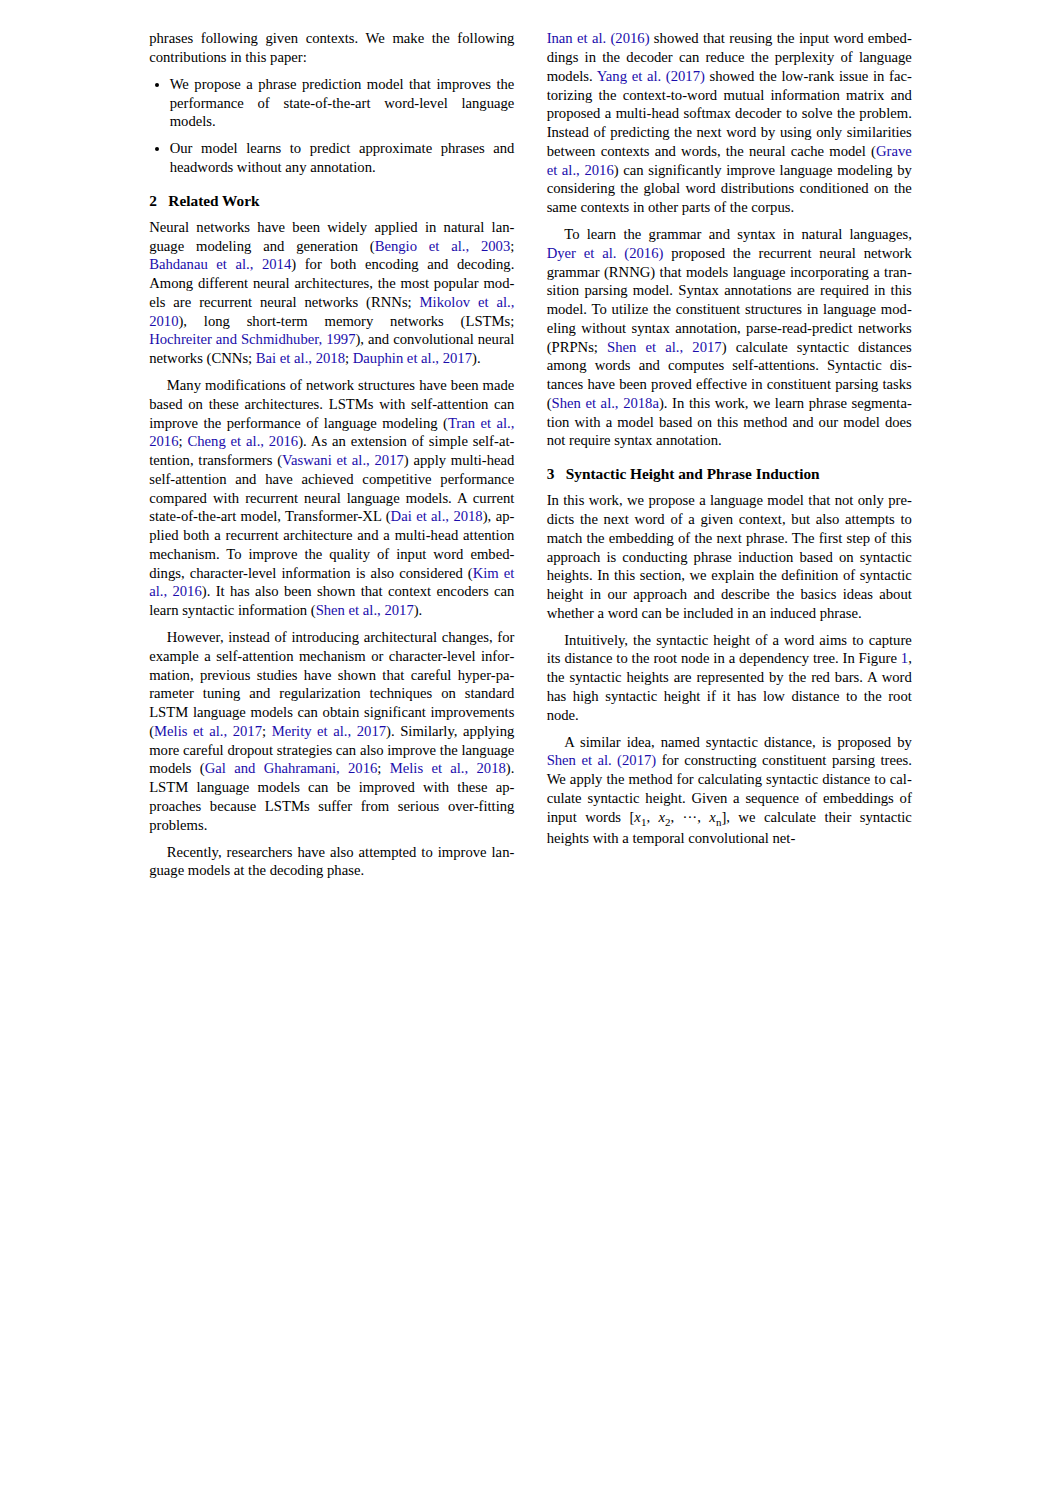phrases following given contexts. We make the following contributions in this paper:
We propose a phrase prediction model that improves the performance of state-of-the-art word-level language models.
Our model learns to predict approximate phrases and headwords without any annotation.
2 Related Work
Neural networks have been widely applied in natural language modeling and generation (Bengio et al., 2003; Bahdanau et al., 2014) for both encoding and decoding. Among different neural architectures, the most popular models are recurrent neural networks (RNNs; Mikolov et al., 2010), long short-term memory networks (LSTMs; Hochreiter and Schmidhuber, 1997), and convolutional neural networks (CNNs; Bai et al., 2018; Dauphin et al., 2017).
Many modifications of network structures have been made based on these architectures. LSTMs with self-attention can improve the performance of language modeling (Tran et al., 2016; Cheng et al., 2016). As an extension of simple self-attention, transformers (Vaswani et al., 2017) apply multi-head self-attention and have achieved competitive performance compared with recurrent neural language models. A current state-of-the-art model, Transformer-XL (Dai et al., 2018), applied both a recurrent architecture and a multi-head attention mechanism. To improve the quality of input word embeddings, character-level information is also considered (Kim et al., 2016). It has also been shown that context encoders can learn syntactic information (Shen et al., 2017).
However, instead of introducing architectural changes, for example a self-attention mechanism or character-level information, previous studies have shown that careful hyper-parameter tuning and regularization techniques on standard LSTM language models can obtain significant improvements (Melis et al., 2017; Merity et al., 2017). Similarly, applying more careful dropout strategies can also improve the language models (Gal and Ghahramani, 2016; Melis et al., 2018). LSTM language models can be improved with these approaches because LSTMs suffer from serious over-fitting problems.
Recently, researchers have also attempted to improve language models at the decoding phase.
Inan et al. (2016) showed that reusing the input word embeddings in the decoder can reduce the perplexity of language models. Yang et al. (2017) showed the low-rank issue in factorizing the context-to-word mutual information matrix and proposed a multi-head softmax decoder to solve the problem. Instead of predicting the next word by using only similarities between contexts and words, the neural cache model (Grave et al., 2016) can significantly improve language modeling by considering the global word distributions conditioned on the same contexts in other parts of the corpus.
To learn the grammar and syntax in natural languages, Dyer et al. (2016) proposed the recurrent neural network grammar (RNNG) that models language incorporating a transition parsing model. Syntax annotations are required in this model. To utilize the constituent structures in language modeling without syntax annotation, parse-read-predict networks (PRPNs; Shen et al., 2017) calculate syntactic distances among words and computes self-attentions. Syntactic distances have been proved effective in constituent parsing tasks (Shen et al., 2018a). In this work, we learn phrase segmentation with a model based on this method and our model does not require syntax annotation.
3 Syntactic Height and Phrase Induction
In this work, we propose a language model that not only predicts the next word of a given context, but also attempts to match the embedding of the next phrase. The first step of this approach is conducting phrase induction based on syntactic heights. In this section, we explain the definition of syntactic height in our approach and describe the basics ideas about whether a word can be included in an induced phrase.
Intuitively, the syntactic height of a word aims to capture its distance to the root node in a dependency tree. In Figure 1, the syntactic heights are represented by the red bars. A word has high syntactic height if it has low distance to the root node.
A similar idea, named syntactic distance, is proposed by Shen et al. (2017) for constructing constituent parsing trees. We apply the method for calculating syntactic distance to calculate syntactic height. Given a sequence of embeddings of input words [x1, x2, ···, xn], we calculate their syntactic heights with a temporal convolutional net-